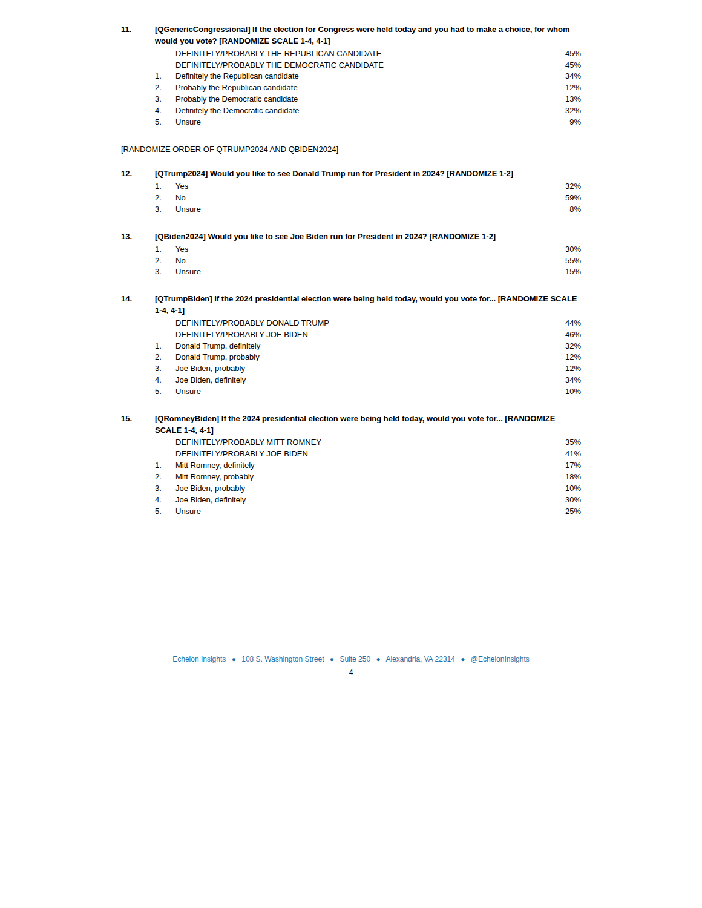11.
[QGenericCongressional] If the election for Congress were held today and you had to make a choice, for whom would you vote? [RANDOMIZE SCALE 1-4, 4-1]
| | DEFINITELY/PROBABLY THE REPUBLICAN CANDIDATE | 45% |
| | DEFINITELY/PROBABLY THE DEMOCRATIC CANDIDATE | 45% |
| 1. | Definitely the Republican candidate | 34% |
| 2. | Probably the Republican candidate | 12% |
| 3. | Probably the Democratic candidate | 13% |
| 4. | Definitely the Democratic candidate | 32% |
| 5. | Unsure | 9% |
[RANDOMIZE ORDER OF QTRUMP2024 AND QBIDEN2024]
12.
[QTrump2024] Would you like to see Donald Trump run for President in 2024? [RANDOMIZE 1-2]
| 1. | Yes | 32% |
| 2. | No | 59% |
| 3. | Unsure | 8% |
13.
[QBiden2024] Would you like to see Joe Biden run for President in 2024? [RANDOMIZE 1-2]
| 1. | Yes | 30% |
| 2. | No | 55% |
| 3. | Unsure | 15% |
14.
[QTrumpBiden] If the 2024 presidential election were being held today, would you vote for... [RANDOMIZE SCALE 1-4, 4-1]
| | DEFINITELY/PROBABLY DONALD TRUMP | 44% |
| | DEFINITELY/PROBABLY JOE BIDEN | 46% |
| 1. | Donald Trump, definitely | 32% |
| 2. | Donald Trump, probably | 12% |
| 3. | Joe Biden, probably | 12% |
| 4. | Joe Biden, definitely | 34% |
| 5. | Unsure | 10% |
15.
[QRomneyBiden] If the 2024 presidential election were being held today, would you vote for... [RANDOMIZE SCALE 1-4, 4-1]
| | DEFINITELY/PROBABLY MITT ROMNEY | 35% |
| | DEFINITELY/PROBABLY JOE BIDEN | 41% |
| 1. | Mitt Romney, definitely | 17% |
| 2. | Mitt Romney, probably | 18% |
| 3. | Joe Biden, probably | 10% |
| 4. | Joe Biden, definitely | 30% |
| 5. | Unsure | 25% |
Echelon Insights ● 108 S. Washington Street ● Suite 250 ● Alexandria, VA 22314 ● @EchelonInsights
4